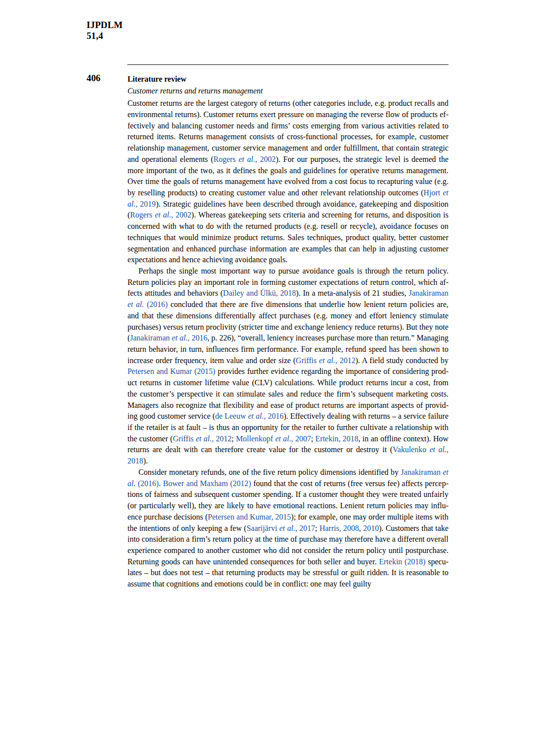IJPDLM51,4
406
Literature review
Customer returns and returns management
Customer returns are the largest category of returns (other categories include, e.g. product recalls and environmental returns). Customer returns exert pressure on managing the reverse flow of products effectively and balancing customer needs and firms’ costs emerging from various activities related to returned items. Returns management consists of cross-functional processes, for example, customer relationship management, customer service management and order fulfillment, that contain strategic and operational elements (Rogers et al., 2002). For our purposes, the strategic level is deemed the more important of the two, as it defines the goals and guidelines for operative returns management. Over time the goals of returns management have evolved from a cost focus to recapturing value (e.g. by reselling products) to creating customer value and other relevant relationship outcomes (Hjort et al., 2019). Strategic guidelines have been described through avoidance, gatekeeping and disposition (Rogers et al., 2002). Whereas gatekeeping sets criteria and screening for returns, and disposition is concerned with what to do with the returned products (e.g. resell or recycle), avoidance focuses on techniques that would minimize product returns. Sales techniques, product quality, better customer segmentation and enhanced purchase information are examples that can help in adjusting customer expectations and hence achieving avoidance goals.
Perhaps the single most important way to pursue avoidance goals is through the return policy. Return policies play an important role in forming customer expectations of return control, which affects attitudes and behaviors (Dailey and Ülkü, 2018). In a meta-analysis of 21 studies, Janakiraman et al. (2016) concluded that there are five dimensions that underlie how lenient return policies are, and that these dimensions differentially affect purchases (e.g. money and effort leniency stimulate purchases) versus return proclivity (stricter time and exchange leniency reduce returns). But they note (Janakiraman et al., 2016, p. 226), “overall, leniency increases purchase more than return.” Managing return behavior, in turn, influences firm performance. For example, refund speed has been shown to increase order frequency, item value and order size (Griffis et al., 2012). A field study conducted by Petersen and Kumar (2015) provides further evidence regarding the importance of considering product returns in customer lifetime value (CLV) calculations. While product returns incur a cost, from the customer’s perspective it can stimulate sales and reduce the firm’s subsequent marketing costs. Managers also recognize that flexibility and ease of product returns are important aspects of providing good customer service (de Leeuw et al., 2016). Effectively dealing with returns – a service failure if the retailer is at fault – is thus an opportunity for the retailer to further cultivate a relationship with the customer (Griffis et al., 2012; Mollenkopf et al., 2007; Ertekin, 2018, in an offline context). How returns are dealt with can therefore create value for the customer or destroy it (Vakulenko et al., 2018).
Consider monetary refunds, one of the five return policy dimensions identified by Janakiraman et al. (2016). Bower and Maxham (2012) found that the cost of returns (free versus fee) affects perceptions of fairness and subsequent customer spending. If a customer thought they were treated unfairly (or particularly well), they are likely to have emotional reactions. Lenient return policies may influence purchase decisions (Petersen and Kumar, 2015); for example, one may order multiple items with the intentions of only keeping a few (Saarijärvi et al., 2017; Harris, 2008, 2010). Customers that take into consideration a firm’s return policy at the time of purchase may therefore have a different overall experience compared to another customer who did not consider the return policy until postpurchase. Returning goods can have unintended consequences for both seller and buyer. Ertekin (2018) speculates – but does not test – that returning products may be stressful or guilt ridden. It is reasonable to assume that cognitions and emotions could be in conflict: one may feel guilty